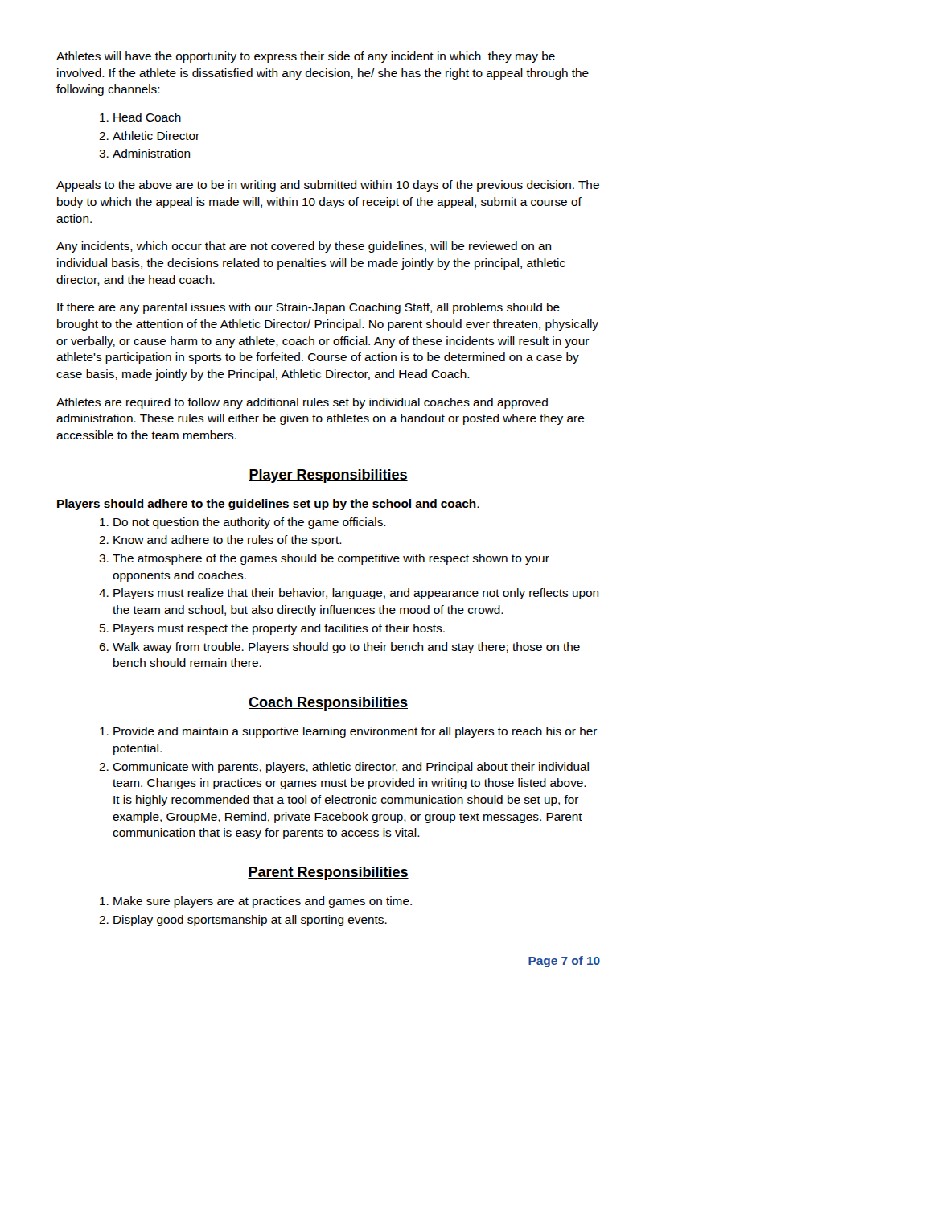Athletes will have the opportunity to express their side of any incident in which they may be involved. If the athlete is dissatisfied with any decision, he/ she has the right to appeal through the following channels:
Head Coach
Athletic Director
Administration
Appeals to the above are to be in writing and submitted within 10 days of the previous decision. The body to which the appeal is made will, within 10 days of receipt of the appeal, submit a course of action.
Any incidents, which occur that are not covered by these guidelines, will be reviewed on an individual basis, the decisions related to penalties will be made jointly by the principal, athletic director, and the head coach.
If there are any parental issues with our Strain-Japan Coaching Staff, all problems should be brought to the attention of the Athletic Director/ Principal. No parent should ever threaten, physically or verbally, or cause harm to any athlete, coach or official. Any of these incidents will result in your athlete's participation in sports to be forfeited. Course of action is to be determined on a case by case basis, made jointly by the Principal, Athletic Director, and Head Coach.
Athletes are required to follow any additional rules set by individual coaches and approved administration. These rules will either be given to athletes on a handout or posted where they are accessible to the team members.
Player Responsibilities
Players should adhere to the guidelines set up by the school and coach.
Do not question the authority of the game officials.
Know and adhere to the rules of the sport.
The atmosphere of the games should be competitive with respect shown to your opponents and coaches.
Players must realize that their behavior, language, and appearance not only reflects upon the team and school, but also directly influences the mood of the crowd.
Players must respect the property and facilities of their hosts.
Walk away from trouble. Players should go to their bench and stay there; those on the bench should remain there.
Coach Responsibilities
Provide and maintain a supportive learning environment for all players to reach his or her potential.
Communicate with parents, players, athletic director, and Principal about their individual team. Changes in practices or games must be provided in writing to those listed above. It is highly recommended that a tool of electronic communication should be set up, for example, GroupMe, Remind, private Facebook group, or group text messages. Parent communication that is easy for parents to access is vital.
Parent Responsibilities
Make sure players are at practices and games on time.
Display good sportsmanship at all sporting events.
Page 7 of 10